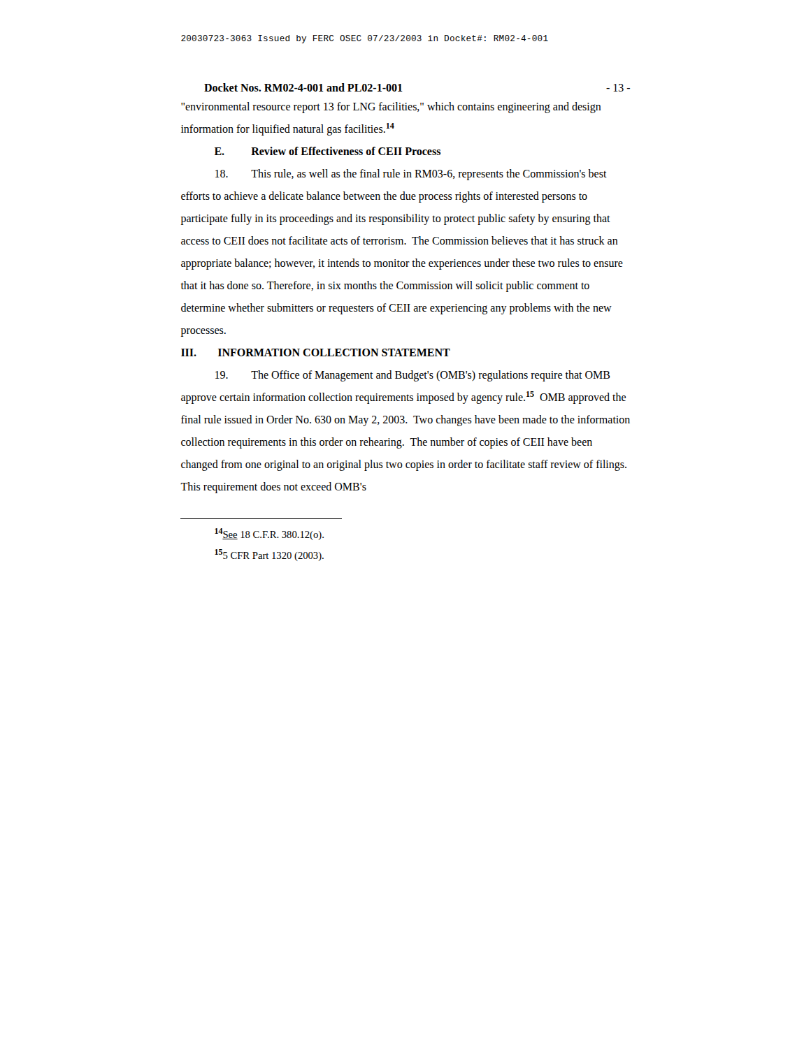20030723-3063 Issued by FERC OSEC 07/23/2003 in Docket#: RM02-4-001
Docket Nos. RM02-4-001 and PL02-1-001 - 13 -
"environmental resource report 13 for LNG facilities," which contains engineering and design information for liquified natural gas facilities.14
E. Review of Effectiveness of CEII Process
18. This rule, as well as the final rule in RM03-6, represents the Commission's best efforts to achieve a delicate balance between the due process rights of interested persons to participate fully in its proceedings and its responsibility to protect public safety by ensuring that access to CEII does not facilitate acts of terrorism. The Commission believes that it has struck an appropriate balance; however, it intends to monitor the experiences under these two rules to ensure that it has done so. Therefore, in six months the Commission will solicit public comment to determine whether submitters or requesters of CEII are experiencing any problems with the new processes.
III. INFORMATION COLLECTION STATEMENT
19. The Office of Management and Budget's (OMB's) regulations require that OMB approve certain information collection requirements imposed by agency rule.15 OMB approved the final rule issued in Order No. 630 on May 2, 2003. Two changes have been made to the information collection requirements in this order on rehearing. The number of copies of CEII have been changed from one original to an original plus two copies in order to facilitate staff review of filings. This requirement does not exceed OMB's
14See 18 C.F.R. 380.12(o).
155 CFR Part 1320 (2003).